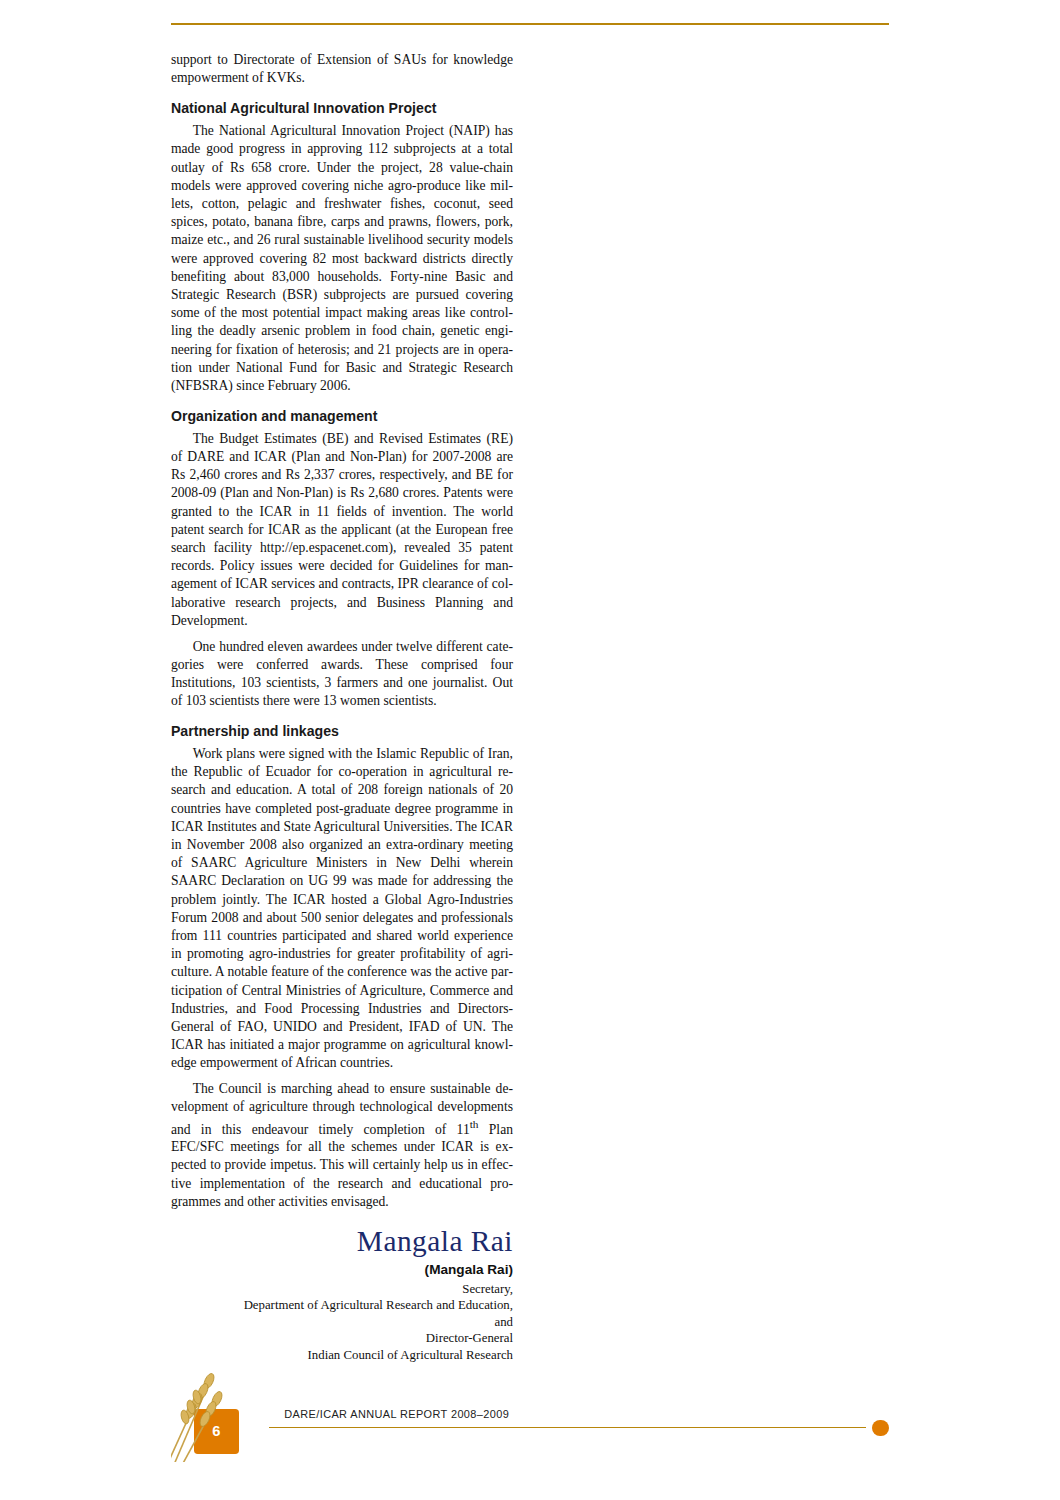support to Directorate of Extension of SAUs for knowledge empowerment of KVKs.
National Agricultural Innovation Project
The National Agricultural Innovation Project (NAIP) has made good progress in approving 112 subprojects at a total outlay of Rs 658 crore. Under the project, 28 value-chain models were approved covering niche agro-produce like millets, cotton, pelagic and freshwater fishes, coconut, seed spices, potato, banana fibre, carps and prawns, flowers, pork, maize etc., and 26 rural sustainable livelihood security models were approved covering 82 most backward districts directly benefiting about 83,000 households. Forty-nine Basic and Strategic Research (BSR) subprojects are pursued covering some of the most potential impact making areas like controlling the deadly arsenic problem in food chain, genetic engineering for fixation of heterosis; and 21 projects are in operation under National Fund for Basic and Strategic Research (NFBSRA) since February 2006.
Organization and management
The Budget Estimates (BE) and Revised Estimates (RE) of DARE and ICAR (Plan and Non-Plan) for 2007-2008 are Rs 2,460 crores and Rs 2,337 crores, respectively, and BE for 2008-09 (Plan and Non-Plan) is Rs 2,680 crores. Patents were granted to the ICAR in 11 fields of invention. The world patent search for ICAR as the applicant (at the European free search facility http://ep.espacenet.com), revealed 35 patent records. Policy issues were decided for Guidelines for management of ICAR services and contracts, IPR clearance of collaborative research projects, and Business Planning and Development.
One hundred eleven awardees under twelve different categories were conferred awards. These comprised four Institutions, 103 scientists, 3 farmers and one journalist. Out of 103 scientists there were 13 women scientists.
Partnership and linkages
Work plans were signed with the Islamic Republic of Iran, the Republic of Ecuador for co-operation in agricultural research and education. A total of 208 foreign nationals of 20 countries have completed post-graduate degree programme in ICAR Institutes and State Agricultural Universities. The ICAR in November 2008 also organized an extra-ordinary meeting of SAARC Agriculture Ministers in New Delhi wherein SAARC Declaration on UG 99 was made for addressing the problem jointly. The ICAR hosted a Global Agro-Industries Forum 2008 and about 500 senior delegates and professionals from 111 countries participated and shared world experience in promoting agro-industries for greater profitability of agriculture. A notable feature of the conference was the active participation of Central Ministries of Agriculture, Commerce and Industries, and Food Processing Industries and Directors-General of FAO, UNIDO and President, IFAD of UN. The ICAR has initiated a major programme on agricultural knowledge empowerment of African countries.
The Council is marching ahead to ensure sustainable development of agriculture through technological developments and in this endeavour timely completion of 11th Plan EFC/SFC meetings for all the schemes under ICAR is expected to provide impetus. This will certainly help us in effective implementation of the research and educational programmes and other activities envisaged.
Mangala Rai
(Mangala Rai)
Secretary,
Department of Agricultural Research and Education,
and
Director-General
Indian Council of Agricultural Research
DARE/ICAR ANNUAL REPORT 2008–2009
6